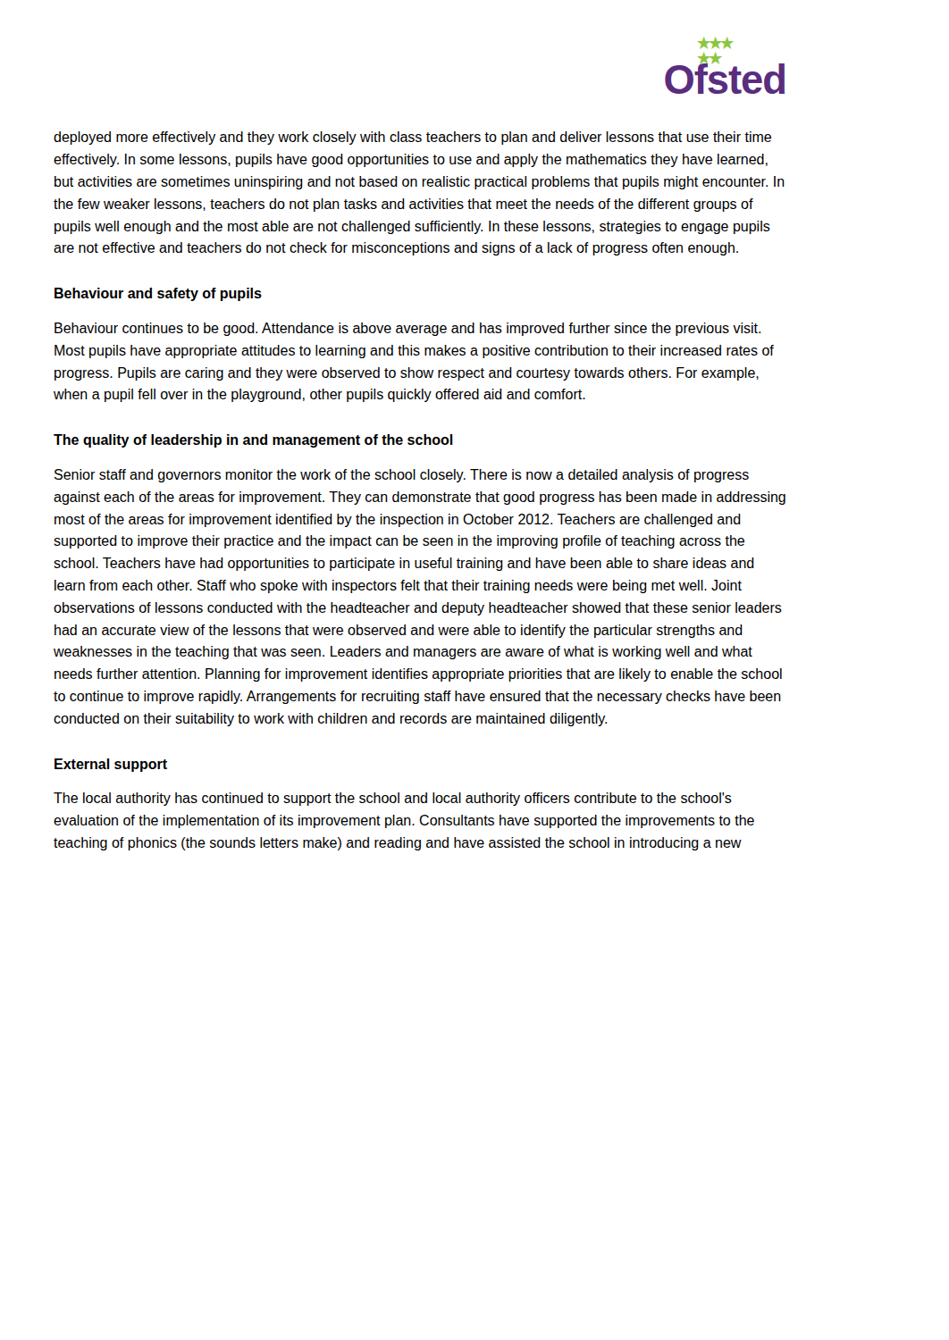★★★
★★Ofsted
deployed more effectively and they work closely with class teachers to plan and deliver lessons that use their time effectively. In some lessons, pupils have good opportunities to use and apply the mathematics they have learned, but activities are sometimes uninspiring and not based on realistic practical problems that pupils might encounter. In the few weaker lessons, teachers do not plan tasks and activities that meet the needs of the different groups of pupils well enough and the most able are not challenged sufficiently. In these lessons, strategies to engage pupils are not effective and teachers do not check for misconceptions and signs of a lack of progress often enough.
Behaviour and safety of pupils
Behaviour continues to be good. Attendance is above average and has improved further since the previous visit. Most pupils have appropriate attitudes to learning and this makes a positive contribution to their increased rates of progress. Pupils are caring and they were observed to show respect and courtesy towards others. For example, when a pupil fell over in the playground, other pupils quickly offered aid and comfort.
The quality of leadership in and management of the school
Senior staff and governors monitor the work of the school closely. There is now a detailed analysis of progress against each of the areas for improvement. They can demonstrate that good progress has been made in addressing most of the areas for improvement identified by the inspection in October 2012. Teachers are challenged and supported to improve their practice and the impact can be seen in the improving profile of teaching across the school. Teachers have had opportunities to participate in useful training and have been able to share ideas and learn from each other. Staff who spoke with inspectors felt that their training needs were being met well. Joint observations of lessons conducted with the headteacher and deputy headteacher showed that these senior leaders had an accurate view of the lessons that were observed and were able to identify the particular strengths and weaknesses in the teaching that was seen. Leaders and managers are aware of what is working well and what needs further attention. Planning for improvement identifies appropriate priorities that are likely to enable the school to continue to improve rapidly. Arrangements for recruiting staff have ensured that the necessary checks have been conducted on their suitability to work with children and records are maintained diligently.
External support
The local authority has continued to support the school and local authority officers contribute to the school's evaluation of the implementation of its improvement plan. Consultants have supported the improvements to the teaching of phonics (the sounds letters make) and reading and have assisted the school in introducing a new